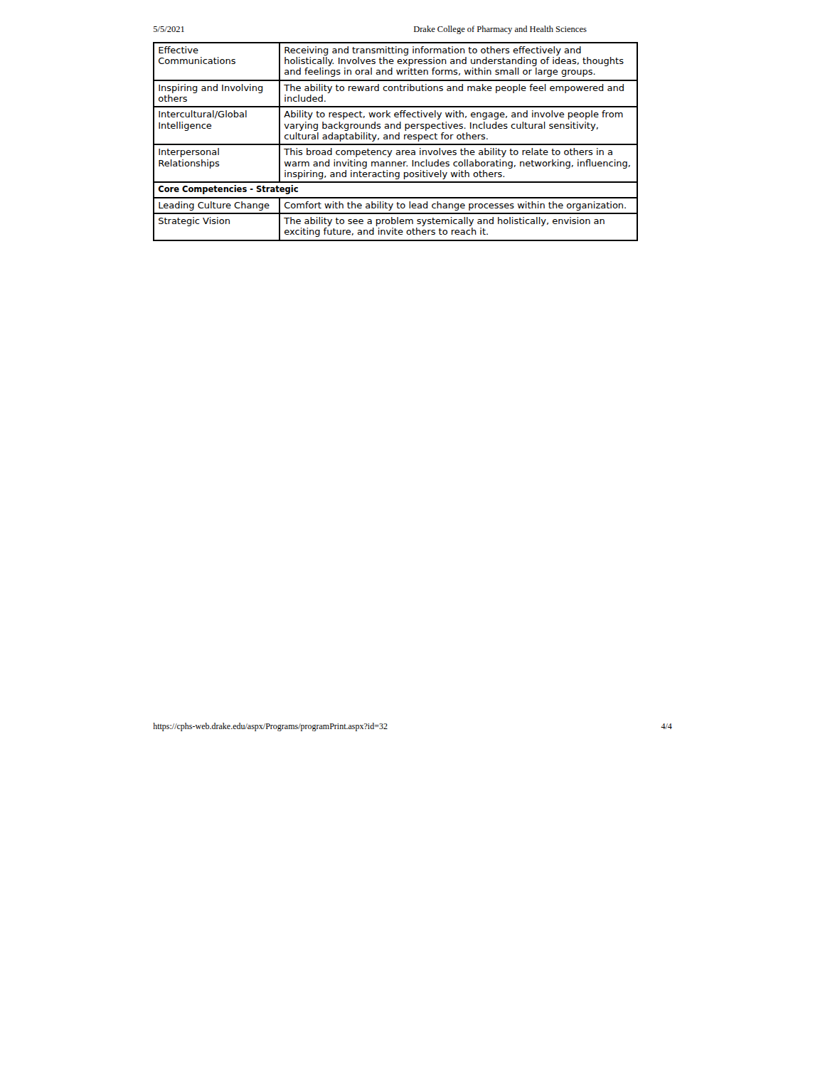5/5/2021
Drake College of Pharmacy and Health Sciences
| Effective Communications | Receiving and transmitting information to others effectively and holistically. Involves the expression and understanding of ideas, thoughts and feelings in oral and written forms, within small or large groups. |
| Inspiring and Involving others | The ability to reward contributions and make people feel empowered and included. |
| Intercultural/Global Intelligence | Ability to respect, work effectively with, engage, and involve people from varying backgrounds and perspectives. Includes cultural sensitivity, cultural adaptability, and respect for others. |
| Interpersonal Relationships | This broad competency area involves the ability to relate to others in a warm and inviting manner. Includes collaborating, networking, influencing, inspiring, and interacting positively with others. |
| Core Competencies - Strategic |
| Leading Culture Change | Comfort with the ability to lead change processes within the organization. |
| Strategic Vision | The ability to see a problem systemically and holistically, envision an exciting future, and invite others to reach it. |
https://cphs-web.drake.edu/aspx/Programs/programPrint.aspx?id=32
4/4